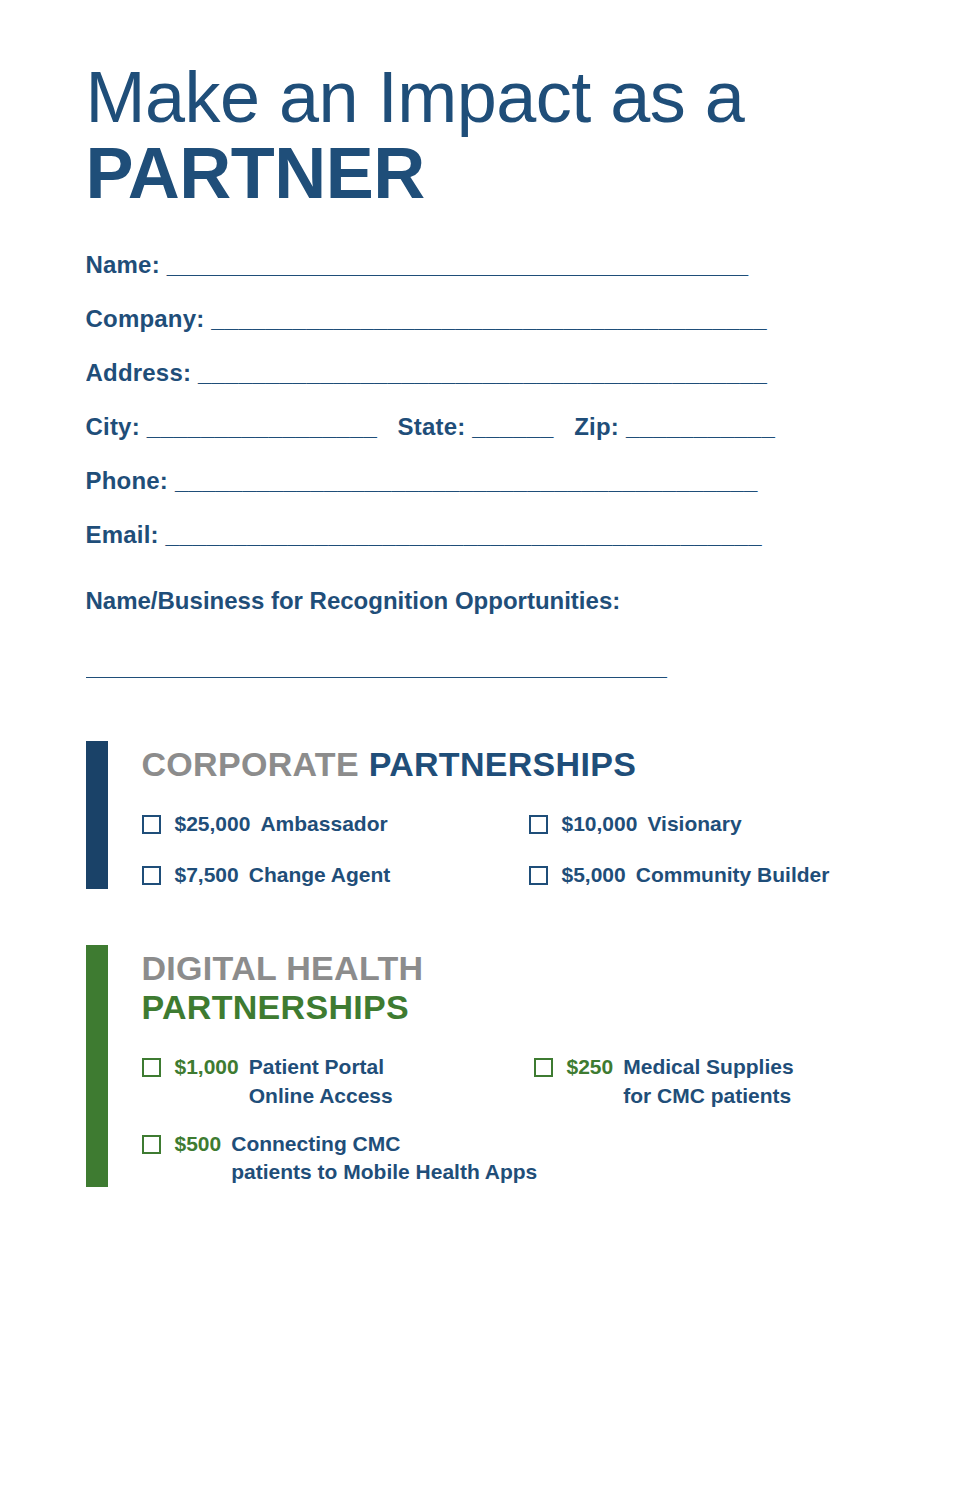Make an Impact as aPARTNER
Name: _______________________________________________
Company: _________________________________________
Address: __________________________________________
City: _________________ State: ______ Zip: ___________
Phone: ___________________________________________
Email: ____________________________________________
Name/Business for Recognition Opportunities: _______________________________________________
CORPORATE PARTNERSHIPS
$25,000 Ambassador
$10,000 Visionary
$7,500 Change Agent
$5,000 Community Builder
DIGITAL HEALTH
PARTNERSHIPS
$1,000 Patient Portal
Online Access
$250 Medical Supplies
for CMC patients
$500 Connecting CMC
patients to Mobile Health Apps